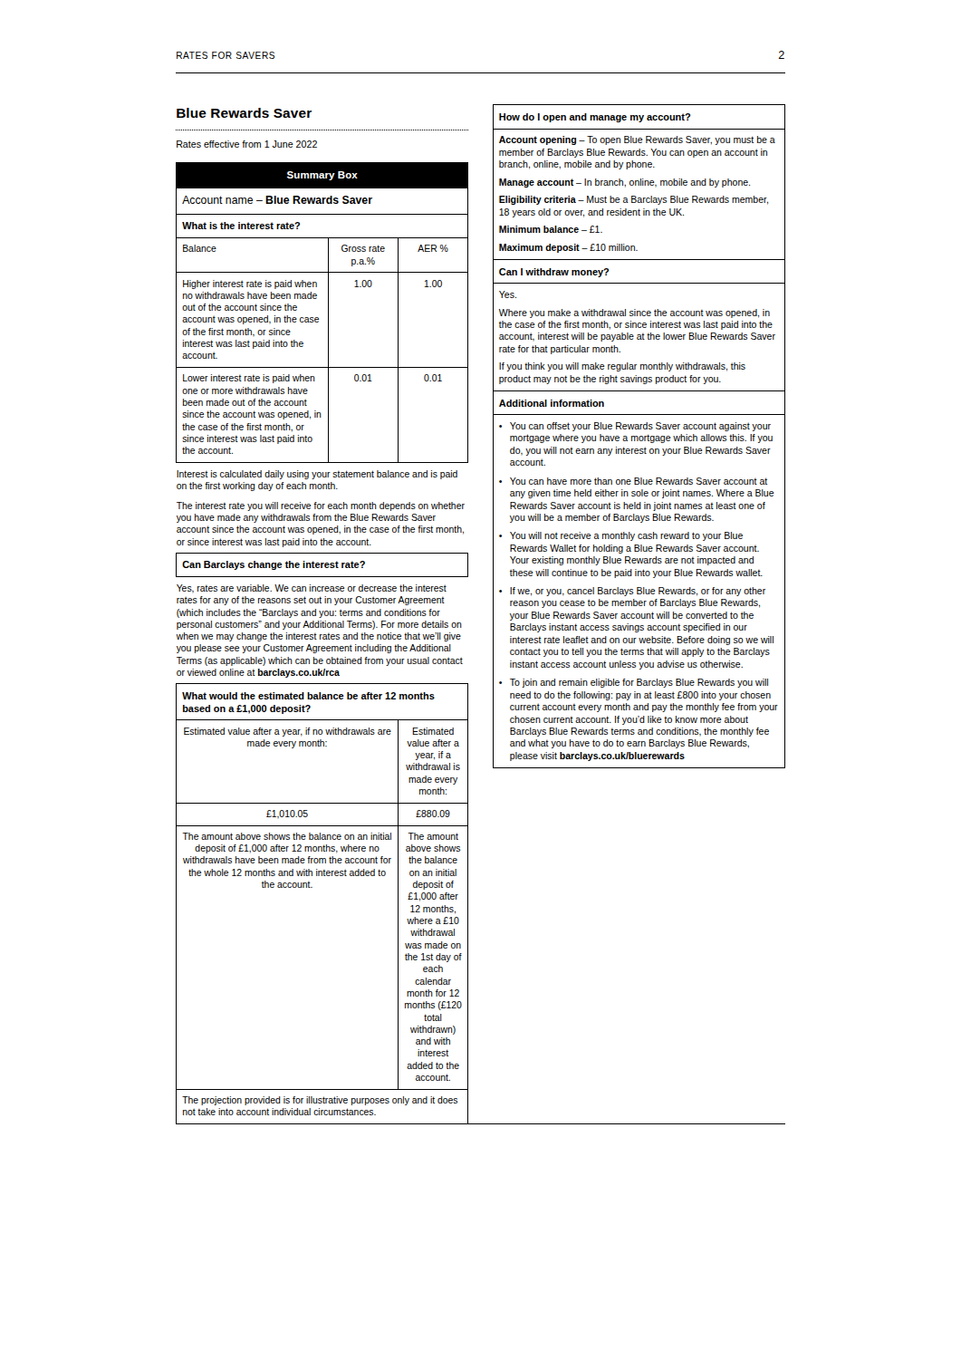Rates for savers
2
Blue Rewards Saver
Rates effective from 1 June 2022
| Summary Box |
| Account name – Blue Rewards Saver |
| What is the interest rate? |
| Balance | Gross rate p.a.% | AER % |
| Higher interest rate is paid when no withdrawals have been made out of the account since the account was opened, in the case of the first month, or since interest was last paid into the account. | 1.00 | 1.00 |
| Lower interest rate is paid when one or more withdrawals have been made out of the account since the account was opened, in the case of the first month, or since interest was last paid into the account. | 0.01 | 0.01 |
| Interest is calculated daily using your statement balance and is paid on the first working day of each month. The interest rate you will receive for each month depends on whether you have made any withdrawals from the Blue Rewards Saver account since the account was opened, in the case of the first month, or since interest was last paid into the account. |
| Can Barclays change the interest rate? |
| Yes, rates are variable. We can increase or decrease the interest rates for any of the reasons set out in your Customer Agreement (which includes the “Barclays and you: terms and conditions for personal customers” and your Additional Terms). For more details on when we may change the interest rates and the notice that we’ll give you please see your Customer Agreement including the Additional Terms (as applicable) which can be obtained from your usual contact or viewed online at barclays.co.uk/rca |
| What would the estimated balance be after 12 months based on a £1,000 deposit? |
| Estimated value after a year, if no withdrawals are made every month: | Estimated value after a year, if a withdrawal is made every month: |
| £1,010.05 | £880.09 |
| The amount above shows the balance on an initial deposit of £1,000 after 12 months, where no withdrawals have been made from the account for the whole 12 months and with interest added to the account. | The amount above shows the balance on an initial deposit of £1,000 after 12 months, where a £10 withdrawal was made on the 1st day of each calendar month for 12 months (£120 total withdrawn) and with interest added to the account. |
| The projection provided is for illustrative purposes only and it does not take into account individual circumstances. |
| How do I open and manage my account? |
| Account opening – To open Blue Rewards Saver, you must be a member of Barclays Blue Rewards. You can open an account in branch, online, mobile and by phone. Manage account – In branch, online, mobile and by phone. Eligibility criteria – Must be a Barclays Blue Rewards member, 18 years old or over, and resident in the UK. Minimum balance – £1. Maximum deposit – £10 million. |
| Can I withdraw money? |
| Yes. Where you make a withdrawal since the account was opened, in the case of the first month, or since interest was last paid into the account, interest will be payable at the lower Blue Rewards Saver rate for that particular month. If you think you will make regular monthly withdrawals, this product may not be the right savings product for you. |
| Additional information |
| You can offset your Blue Rewards Saver account against your mortgage where you have a mortgage which allows this. If you do, you will not earn any interest on your Blue Rewards Saver account. You can have more than one Blue Rewards Saver account at any given time held either in sole or joint names. Where a Blue Rewards Saver account is held in joint names at least one of you will be a member of Barclays Blue Rewards. You will not receive a monthly cash reward to your Blue Rewards Wallet for holding a Blue Rewards Saver account. Your existing monthly Blue Rewards are not impacted and these will continue to be paid into your Blue Rewards wallet. If we, or you, cancel Barclays Blue Rewards, or for any other reason you cease to be member of Barclays Blue Rewards, your Blue Rewards Saver account will be converted to the Barclays instant access savings account specified in our interest rate leaflet and on our website. Before doing so we will contact you to tell you the terms that will apply to the Barclays instant access account unless you advise us otherwise. To join and remain eligible for Barclays Blue Rewards you will need to do the following: pay in at least £800 into your chosen current account every month and pay the monthly fee from your chosen current account. If you’d like to know more about Barclays Blue Rewards terms and conditions, the monthly fee and what you have to do to earn Barclays Blue Rewards, please visit barclays.co.uk/bluerewards |